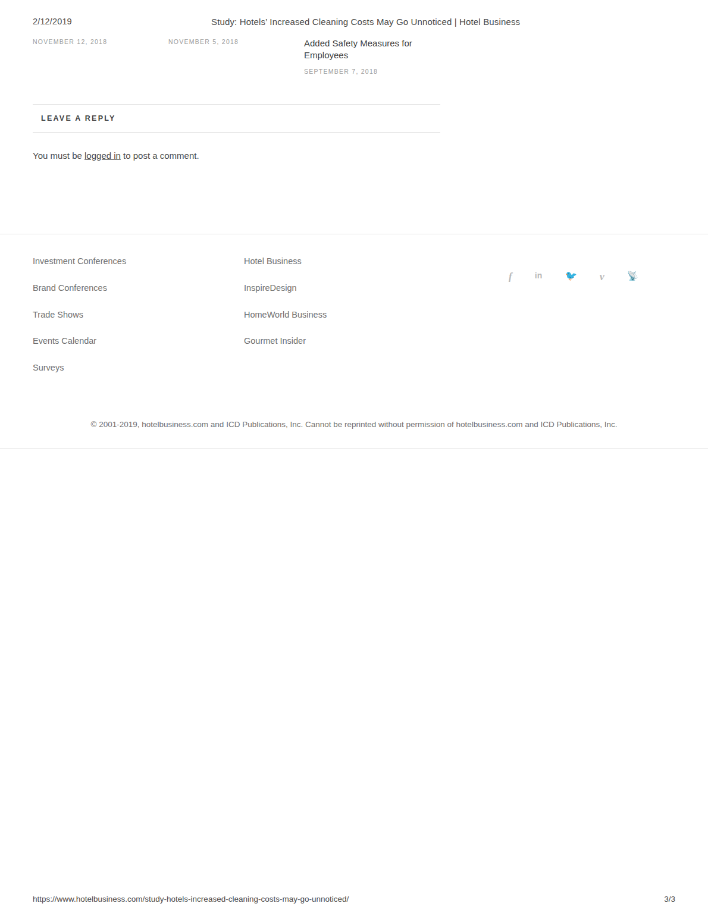2/12/2019
Study: Hotels’ Increased Cleaning Costs May Go Unnoticed | Hotel Business
NOVEMBER 12, 2018
NOVEMBER 5, 2018
Added Safety Measures for Employees
SEPTEMBER 7, 2018
LEAVE A REPLY
You must be logged in to post a comment.
Investment Conferences
Brand Conferences
Trade Shows
Events Calendar
Surveys
Hotel Business
InspireDesign
HomeWorld Business
Gourmet Insider
f in 🐦 v 📡
© 2001-2019, hotelbusiness.com and ICD Publications, Inc. Cannot be reprinted without permission of hotelbusiness.com and ICD Publications, Inc.
https://www.hotelbusiness.com/study-hotels-increased-cleaning-costs-may-go-unnoticed/
3/3